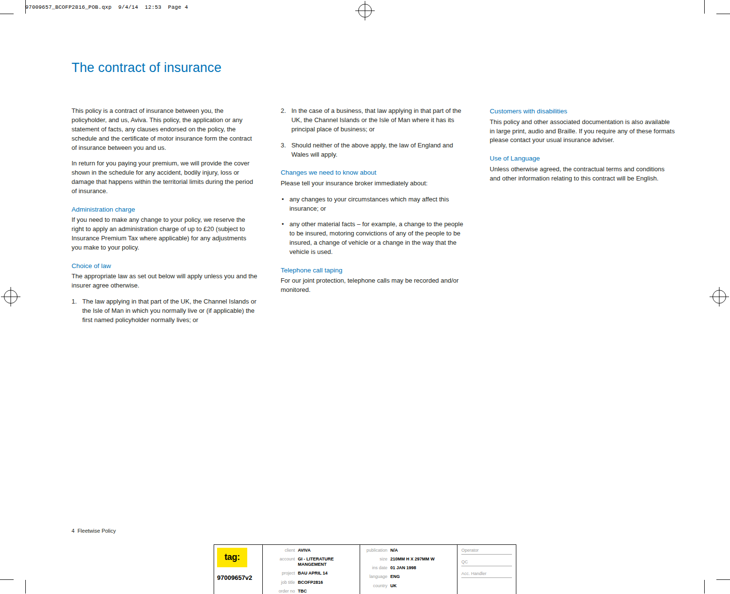97009657_BCOFP2816_POB.qxp 9/4/14 12:53 Page 4
The contract of insurance
This policy is a contract of insurance between you, the policyholder, and us, Aviva. This policy, the application or any statement of facts, any clauses endorsed on the policy, the schedule and the certificate of motor insurance form the contract of insurance between you and us.
In return for you paying your premium, we will provide the cover shown in the schedule for any accident, bodily injury, loss or damage that happens within the territorial limits during the period of insurance.
Administration charge
If you need to make any change to your policy, we reserve the right to apply an administration charge of up to £20 (subject to Insurance Premium Tax where applicable) for any adjustments you make to your policy.
Choice of law
The appropriate law as set out below will apply unless you and the insurer agree otherwise.
1. The law applying in that part of the UK, the Channel Islands or the Isle of Man in which you normally live or (if applicable) the first named policyholder normally lives; or
2. In the case of a business, that law applying in that part of the UK, the Channel Islands or the Isle of Man where it has its principal place of business; or
3. Should neither of the above apply, the law of England and Wales will apply.
Changes we need to know about
Please tell your insurance broker immediately about:
any changes to your circumstances which may affect this insurance; or
any other material facts – for example, a change to the people to be insured, motoring convictions of any of the people to be insured, a change of vehicle or a change in the way that the vehicle is used.
Telephone call taping
For our joint protection, telephone calls may be recorded and/or monitored.
Customers with disabilities
This policy and other associated documentation is also available in large print, audio and Braille. If you require any of these formats please contact your usual insurance adviser.
Use of Language
Unless otherwise agreed, the contractual terms and conditions and other information relating to this contract will be English.
4 Fleetwise Policy
tag:
97009657v2
client AVIVA
account GI - LITERATURE MANGEMENT
project BAU APRIL 14
job title BCOFP2816
order no TBC
publication N/A
size 210MM H X 297MM W
ins date 01 JAN 1998
language ENG
country UK
Operator
QC
Acc. Handler